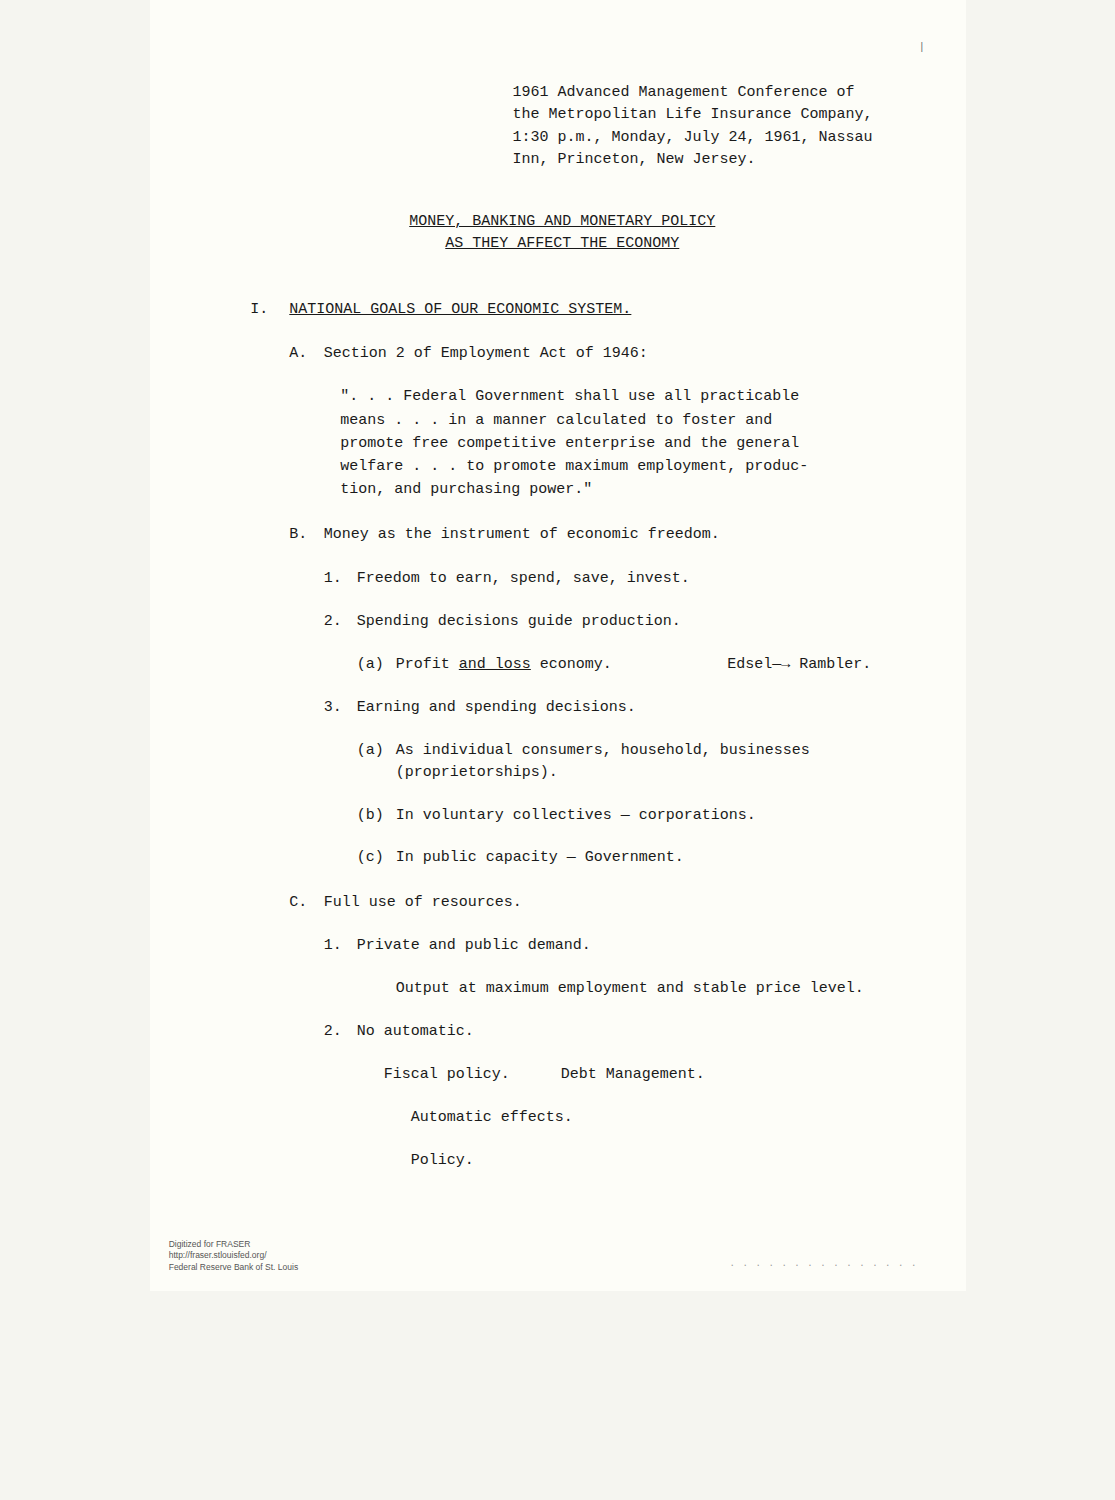|
1961 Advanced Management Conference of
the Metropolitan Life Insurance Company,
1:30 p.m., Monday, July 24, 1961, Nassau
Inn, Princeton, New Jersey.
MONEY, BANKING AND MONETARY POLICY AS THEY AFFECT THE ECONOMY
I. NATIONAL GOALS OF OUR ECONOMIC SYSTEM.
A. Section 2 of Employment Act of 1946:
". . . Federal Government shall use all practicable
means . . . in a manner calculated to foster and
promote free competitive enterprise and the general
welfare . . . to promote maximum employment, produc-
tion, and purchasing power."
B. Money as the instrument of economic freedom.
1. Freedom to earn, spend, save, invest.
2. Spending decisions guide production.
(a) Profit and loss economy. Edsel—→ Rambler.
3. Earning and spending decisions.
(a) As individual consumers, household, businesses
(proprietorships).
(b) In voluntary collectives — corporations.
(c) In public capacity — Government.
C. Full use of resources.
1. Private and public demand.
Output at maximum employment and stable price level.
2. No automatic.
Fiscal policy. Debt Management.
Automatic effects.
Policy.
Digitized for FRASER
http://fraser.stlouisfed.org/
Federal Reserve Bank of St. Louis
. . . . . . . . . . . . . . .